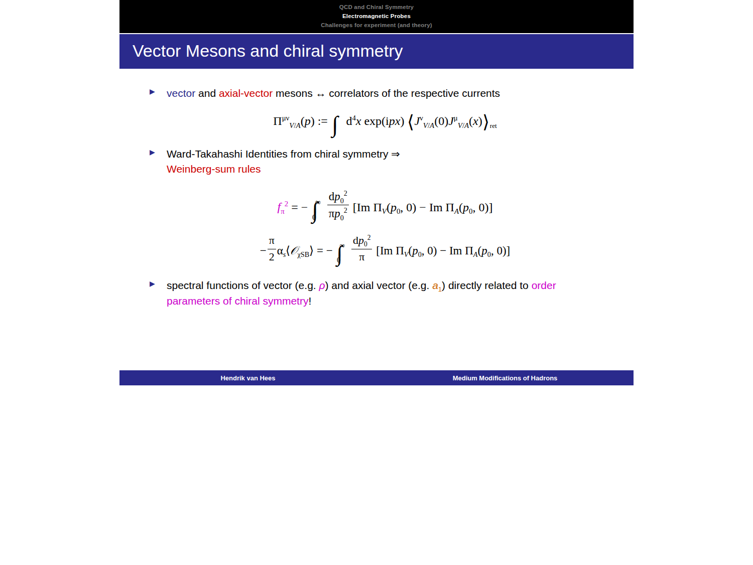QCD and Chiral Symmetry Electromagnetic Probes Challenges for experiment (and theory)
Vector Mesons and chiral symmetry
vector and axial-vector mesons ↔ correlators of the respective currents
ΠμνV/A(p) := ∫ d4x exp(ipx) ⟨JνV/A(0)JμV/A(x)⟩ret
Ward-Takahashi Identities from chiral symmetry ⇒
Weinberg-sum rules
fπ2 = − ∫∞0 dp02 πp02 [Im ΠV(p0, 0) − Im ΠA(p0, 0)]
−π 2αs⟨𝒪χSB⟩ = − ∫∞0 dp02 π [Im ΠV(p0, 0) − Im ΠA(p0, 0)]
spectral functions of vector (e.g. ρ) and axial vector (e.g. a1) directly related to order parameters of chiral symmetry!
Hendrik van Hees
Medium Modifications of Hadrons